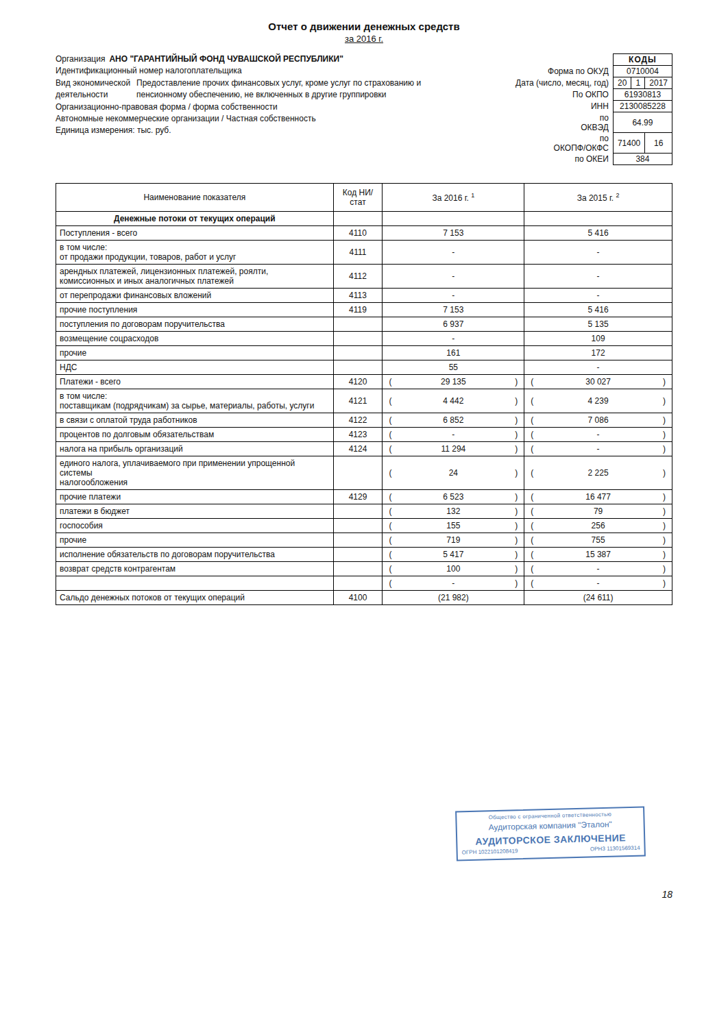Отчет о движении денежных средств
за 2016 г.
Организация АНО "ГАРАНТИЙНЫЙ ФОНД ЧУВАШСКОЙ РЕСПУБЛИКИ"
Идентификационный номер налогоплательщика
Вид экономической
деятельности
Предоставление прочих финансовых услуг, кроме услуг по страхованию и
пенсионному обеспечению, не включенных в другие группировки
Организационно-правовая форма / форма собственности
Автономные некоммерческие организации / Частная собственность
Единица измерения: тыс. руб.
| | КОДЫ |
| Форма по ОКУД | 0710004 |
| Дата (число, месяц, год) | 20 | 1 | 2017 |
| По ОКПО | 61930813 |
| ИНН | 2130085228 |
| по ОКВЭД | 64.99 |
| по ОКОПФ/ОКФС | 71400 | 16 |
| по ОКЕИ | 384 |
| Наименование показателя | Код НИ/ стат | За 2016 г. 1 | За 2015 г. 2 |
| --- | --- | --- | --- |
| Денежные потоки от текущих операций | | | |
| Поступления - всего | 4110 | 7 153 | 5 416 |
| в том числе: от продажи продукции, товаров, работ и услуг | 4111 | - | - |
| арендных платежей, лицензионных платежей, роялти, комиссионных и иных аналогичных платежей | 4112 | - | - |
| от перепродажи финансовых вложений | 4113 | - | - |
| прочие поступления | 4119 | 7 153 | 5 416 |
| поступления по договорам поручительства | | 6 937 | 5 135 |
| возмещение соцрасходов | | - | 109 |
| прочие | | 161 | 172 |
| НДС | | 55 | - |
| Платежи - всего | 4120 | ( 29 135 ) | ( 30 027 ) |
| в том числе: поставщикам (подрядчикам) за сырье, материалы, работы, услуги | 4121 | ( 4 442 ) | ( 4 239 ) |
| в связи с оплатой труда работников | 4122 | ( 6 852 ) | ( 7 086 ) |
| процентов по долговым обязательствам | 4123 | ( - ) | ( - ) |
| налога на прибыль организаций | 4124 | ( 11 294 ) | ( - ) |
| единого налога, уплачиваемого при применении упрощенной системы налогообложения | | ( 24 ) | ( 2 225 ) |
| прочие платежи | 4129 | ( 6 523 ) | ( 16 477 ) |
| платежи в бюджет | | ( 132 ) | ( 79 ) |
| госпособия | | ( 155 ) | ( 256 ) |
| прочие | | ( 719 ) | ( 755 ) |
| исполнение обязательств по договорам поручительства | | ( 5 417 ) | ( 15 387 ) |
| возврат средств контрагентам | | ( 100 ) | ( - ) |
| | | ( - ) | ( - ) |
| Сальдо денежных потоков от текущих операций | 4100 | (21 982) | (24 611) |
Общество с ограниченной ответственностью
Аудиторская компания "Эталон"
АУДИТОРСКОЕ ЗАКЛЮЧЕНИЕ
ОГРН 1022101208419 ОРНЗ 11301569314
18